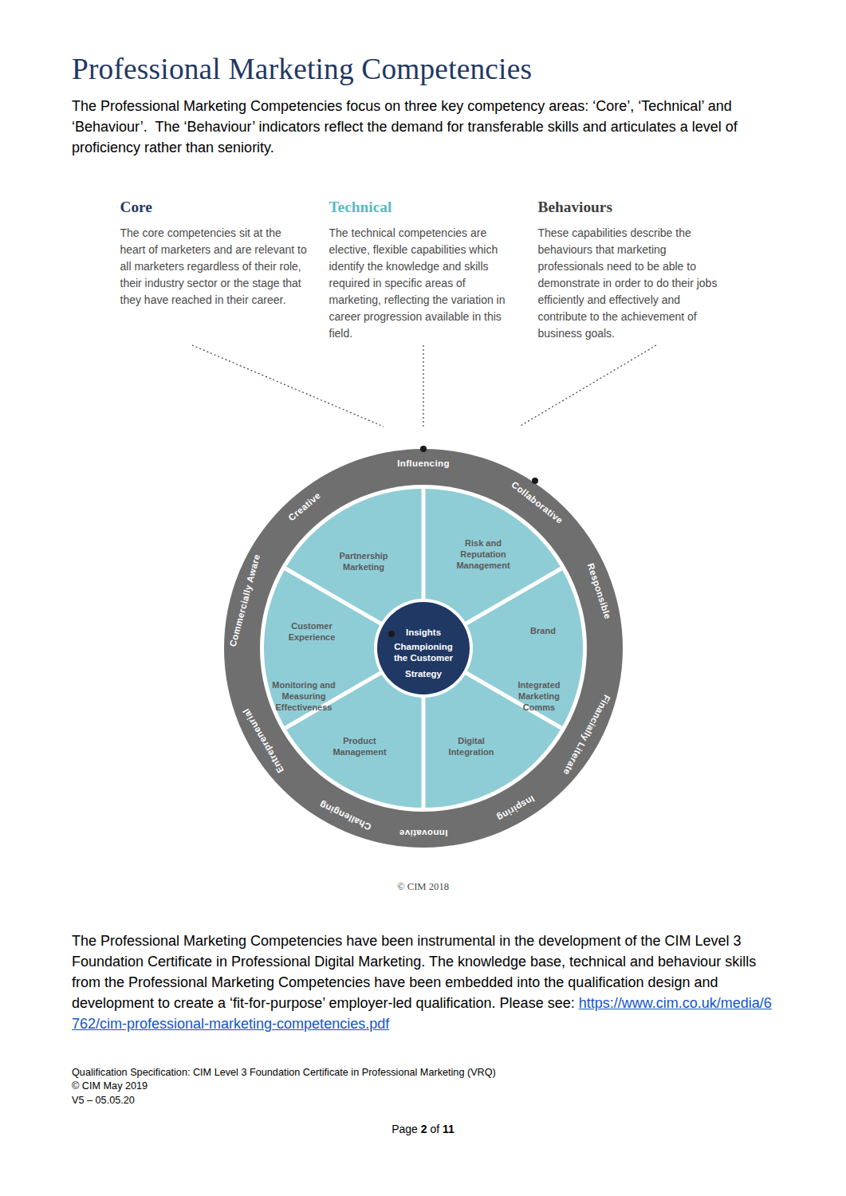Professional Marketing Competencies
The Professional Marketing Competencies focus on three key competency areas: ‘Core’, ‘Technical’ and ‘Behaviour’. The ‘Behaviour’ indicators reflect the demand for transferable skills and articulates a level of proficiency rather than seniority.
Core
The core competencies sit at the heart of marketers and are relevant to all marketers regardless of their role, their industry sector or the stage that they have reached in their career.
Technical
The technical competencies are elective, flexible capabilities which identify the knowledge and skills required in specific areas of marketing, reflecting the variation in career progression available in this field.
Behaviours
These capabilities describe the behaviours that marketing professionals need to be able to demonstrate in order to do their jobs efficiently and effectively and contribute to the achievement of business goals.
Insights Championing the Customer Strategy Partnership Marketing Risk and Reputation Management Brand Integrated Marketing Comms Digital Integration Product Management Monitoring and Measuring Effectiveness Customer Experience Influencing Creative Commercially Aware Entrepreneurial Challenging Innovative Inspiring Financially Literate Responsible Collaborative
© CIM 2018
The Professional Marketing Competencies have been instrumental in the development of the CIM Level 3 Foundation Certificate in Professional Digital Marketing. The knowledge base, technical and behaviour skills from the Professional Marketing Competencies have been embedded into the qualification design and development to create a ‘fit-for-purpose’ employer-led qualification. Please see: https://www.cim.co.uk/media/6762/cim-professional-marketing-competencies.pdf
Qualification Specification: CIM Level 3 Foundation Certificate in Professional Marketing (VRQ)
© CIM May 2019
V5 – 05.05.20
Page 2 of 11